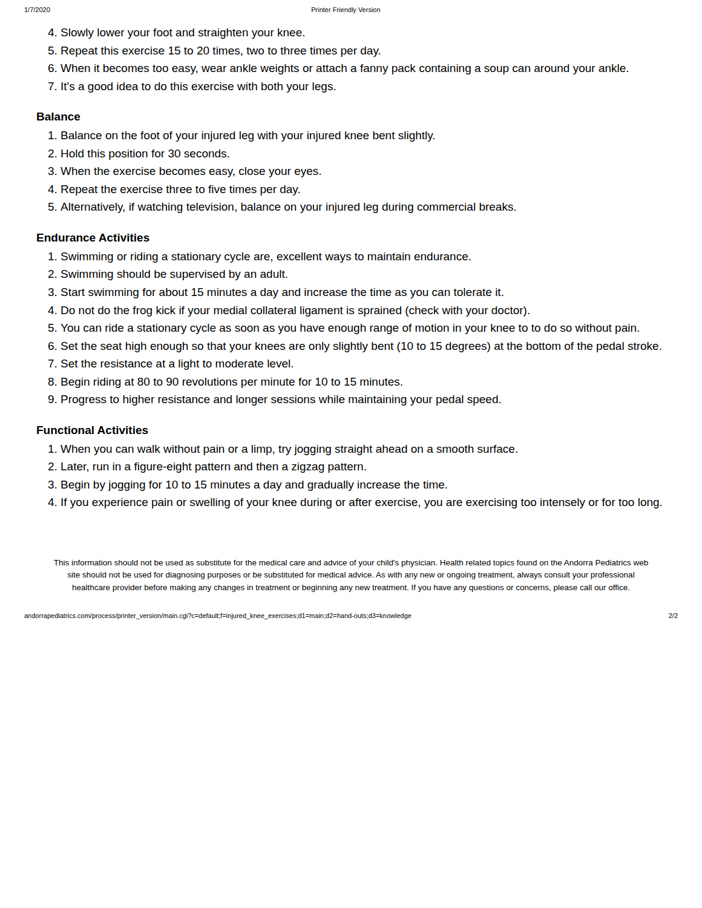1/7/2020
Printer Friendly Version
Slowly lower your foot and straighten your knee.
Repeat this exercise 15 to 20 times, two to three times per day.
When it becomes too easy, wear ankle weights or attach a fanny pack containing a soup can around your ankle.
It's a good idea to do this exercise with both your legs.
Balance
Balance on the foot of your injured leg with your injured knee bent slightly.
Hold this position for 30 seconds.
When the exercise becomes easy, close your eyes.
Repeat the exercise three to five times per day.
Alternatively, if watching television, balance on your injured leg during commercial breaks.
Endurance Activities
Swimming or riding a stationary cycle are, excellent ways to maintain endurance.
Swimming should be supervised by an adult.
Start swimming for about 15 minutes a day and increase the time as you can tolerate it.
Do not do the frog kick if your medial collateral ligament is sprained (check with your doctor).
You can ride a stationary cycle as soon as you have enough range of motion in your knee to to do so without pain.
Set the seat high enough so that your knees are only slightly bent (10 to 15 degrees) at the bottom of the pedal stroke.
Set the resistance at a light to moderate level.
Begin riding at 80 to 90 revolutions per minute for 10 to 15 minutes.
Progress to higher resistance and longer sessions while maintaining your pedal speed.
Functional Activities
When you can walk without pain or a limp, try jogging straight ahead on a smooth surface.
Later, run in a figure-eight pattern and then a zigzag pattern.
Begin by jogging for 10 to 15 minutes a day and gradually increase the time.
If you experience pain or swelling of your knee during or after exercise, you are exercising too intensely or for too long.
This information should not be used as substitute for the medical care and advice of your child's physician. Health related topics found on the Andorra Pediatrics web site should not be used for diagnosing purposes or be substituted for medical advice. As with any new or ongoing treatment, always consult your professional healthcare provider before making any changes in treatment or beginning any new treatment. If you have any questions or concerns, please call our office.
andorrapediatrics.com/process/printer_version/main.cgi?c=default;f=injured_knee_exercises;d1=main;d2=hand-outs;d3=knowledge
2/2